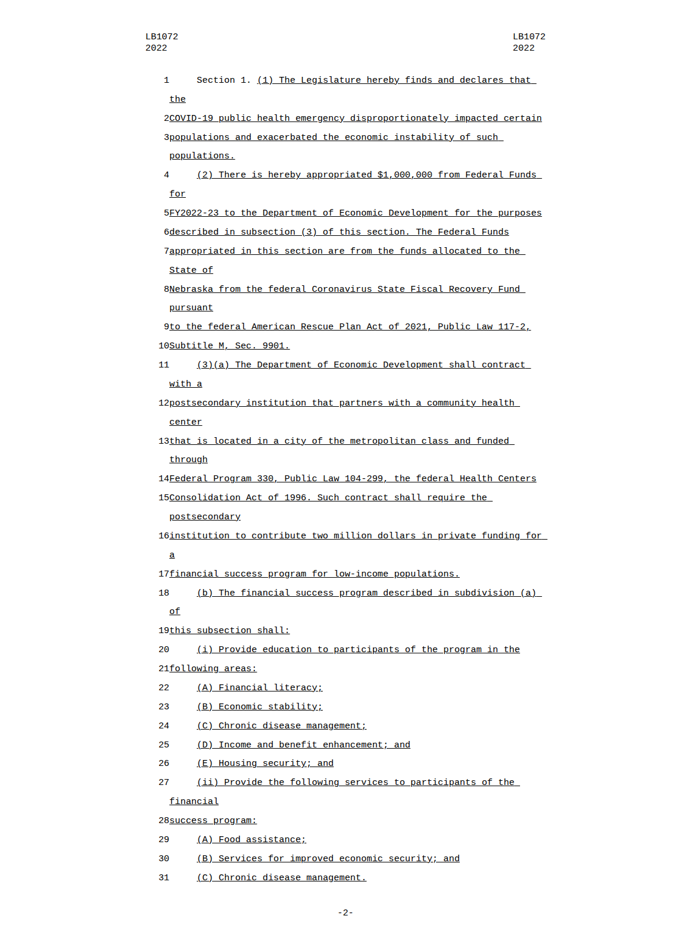LB1072
2022
LB1072
2022
| 1 | Section 1. (1) The Legislature hereby finds and declares that the |
| 2 | COVID-19 public health emergency disproportionately impacted certain |
| 3 | populations and exacerbated the economic instability of such populations. |
| 4 | (2) There is hereby appropriated $1,000,000 from Federal Funds for |
| 5 | FY2022-23 to the Department of Economic Development for the purposes |
| 6 | described in subsection (3) of this section. The Federal Funds |
| 7 | appropriated in this section are from the funds allocated to the State of |
| 8 | Nebraska from the federal Coronavirus State Fiscal Recovery Fund pursuant |
| 9 | to the federal American Rescue Plan Act of 2021, Public Law 117-2, |
| 10 | Subtitle M, Sec. 9901. |
| 11 | (3)(a) The Department of Economic Development shall contract with a |
| 12 | postsecondary institution that partners with a community health center |
| 13 | that is located in a city of the metropolitan class and funded through |
| 14 | Federal Program 330, Public Law 104-299, the federal Health Centers |
| 15 | Consolidation Act of 1996. Such contract shall require the postsecondary |
| 16 | institution to contribute two million dollars in private funding for a |
| 17 | financial success program for low-income populations. |
| 18 | (b) The financial success program described in subdivision (a) of |
| 19 | this subsection shall: |
| 20 | (i) Provide education to participants of the program in the |
| 21 | following areas: |
| 22 | (A) Financial literacy; |
| 23 | (B) Economic stability; |
| 24 | (C) Chronic disease management; |
| 25 | (D) Income and benefit enhancement; and |
| 26 | (E) Housing security; and |
| 27 | (ii) Provide the following services to participants of the financial |
| 28 | success program: |
| 29 | (A) Food assistance; |
| 30 | (B) Services for improved economic security; and |
| 31 | (C) Chronic disease management. |
-2-